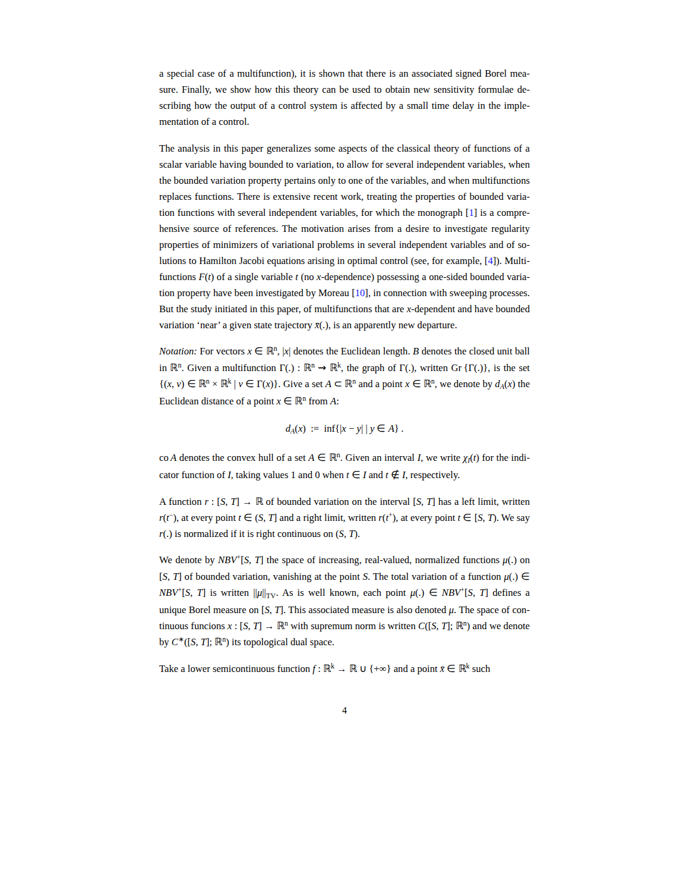a special case of a multifunction), it is shown that there is an associated signed Borel measure. Finally, we show how this theory can be used to obtain new sensitivity formulae describing how the output of a control system is affected by a small time delay in the implementation of a control.
The analysis in this paper generalizes some aspects of the classical theory of functions of a scalar variable having bounded to variation, to allow for several independent variables, when the bounded variation property pertains only to one of the variables, and when multifunctions replaces functions. There is extensive recent work, treating the properties of bounded variation functions with several independent variables, for which the monograph [1] is a comprehensive source of references. The motivation arises from a desire to investigate regularity properties of minimizers of variational problems in several independent variables and of solutions to Hamilton Jacobi equations arising in optimal control (see, for example, [4]). Multi-functions F(t) of a single variable t (no x-dependence) possessing a one-sided bounded variation property have been investigated by Moreau [10], in connection with sweeping processes. But the study initiated in this paper, of multifunctions that are x-dependent and have bounded variation ‘near’ a given state trajectory x̄(.), is an apparently new departure.
Notation: For vectors x ∈ ℝn, |x| denotes the Euclidean length. B denotes the closed unit ball in ℝn. Given a multifunction Γ(.) : ℝn ⇝ ℝk, the graph of Γ(.), written Gr {Γ(.)}, is the set {(x, v) ∈ ℝn × ℝk | v ∈ Γ(x)}. Give a set A ⊂ ℝn and a point x ∈ ℝn, we denote by dA(x) the Euclidean distance of a point x ∈ ℝn from A:
dA(x) := inf{|x − y| | y ∈ A} .
co A denotes the convex hull of a set A ∈ ℝn. Given an interval I, we write χI(t) for the indicator function of I, taking values 1 and 0 when t ∈ I and t ∉ I, respectively.
A function r : [S, T] → ℝ of bounded variation on the interval [S, T] has a left limit, written r(t−), at every point t ∈ (S, T] and a right limit, written r(t+), at every point t ∈ [S, T). We say r(.) is normalized if it is right continuous on (S, T).
We denote by NBV+[S, T] the space of increasing, real-valued, normalized functions μ(.) on [S, T] of bounded variation, vanishing at the point S. The total variation of a function μ(.) ∈ NBV+[S, T] is written ||μ||TV. As is well known, each point μ(.) ∈ NBV+[S, T] defines a unique Borel measure on [S, T]. This associated measure is also denoted μ. The space of continuous funcions x : [S, T] → ℝn with supremum norm is written C([S, T]; ℝn) and we denote by C∗([S, T]; ℝn) its topological dual space.
Take a lower semicontinuous function f : ℝk → ℝ ∪ {+∞} and a point x̄ ∈ ℝk such
4